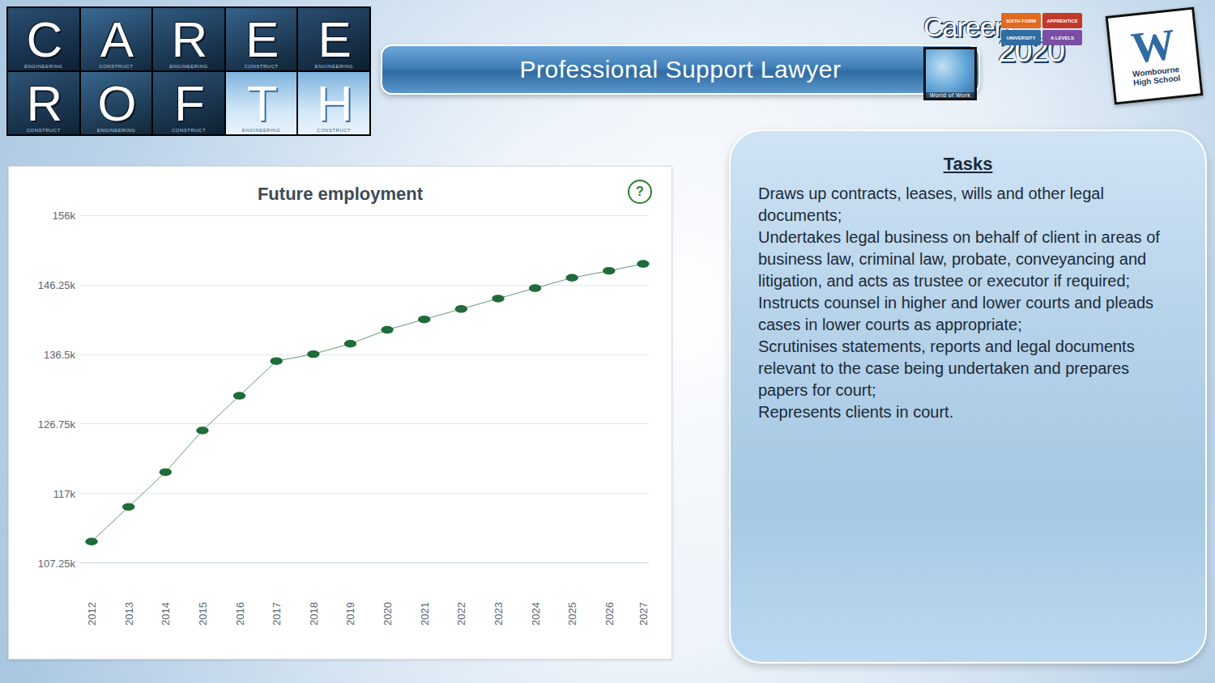CEngineering
AConstruct
REngineering
EConstruct
EEngineering
RConstruct
OEngineering
FConstruct
TEngineering
HConstruct
Professional Support Lawyer
Careers 2020
Sixth Form Apprentice University A Levels
World of Work
W
Wombourne
High School
Future employment
?
156k 146.25k 136.5k 126.75k 117k 107.25k
2012 2013 2014 2015 2016 2017 2018 2019 2020 2021 2022 2023 2024 2025 2026 2027
Tasks
Draws up contracts, leases, wills and other legal documents;
Undertakes legal business on behalf of client in areas of business law, criminal law, probate, conveyancing and litigation, and acts as trustee or executor if required;
Instructs counsel in higher and lower courts and pleads cases in lower courts as appropriate;
Scrutinises statements, reports and legal documents relevant to the case being undertaken and prepares papers for court;
Represents clients in court.